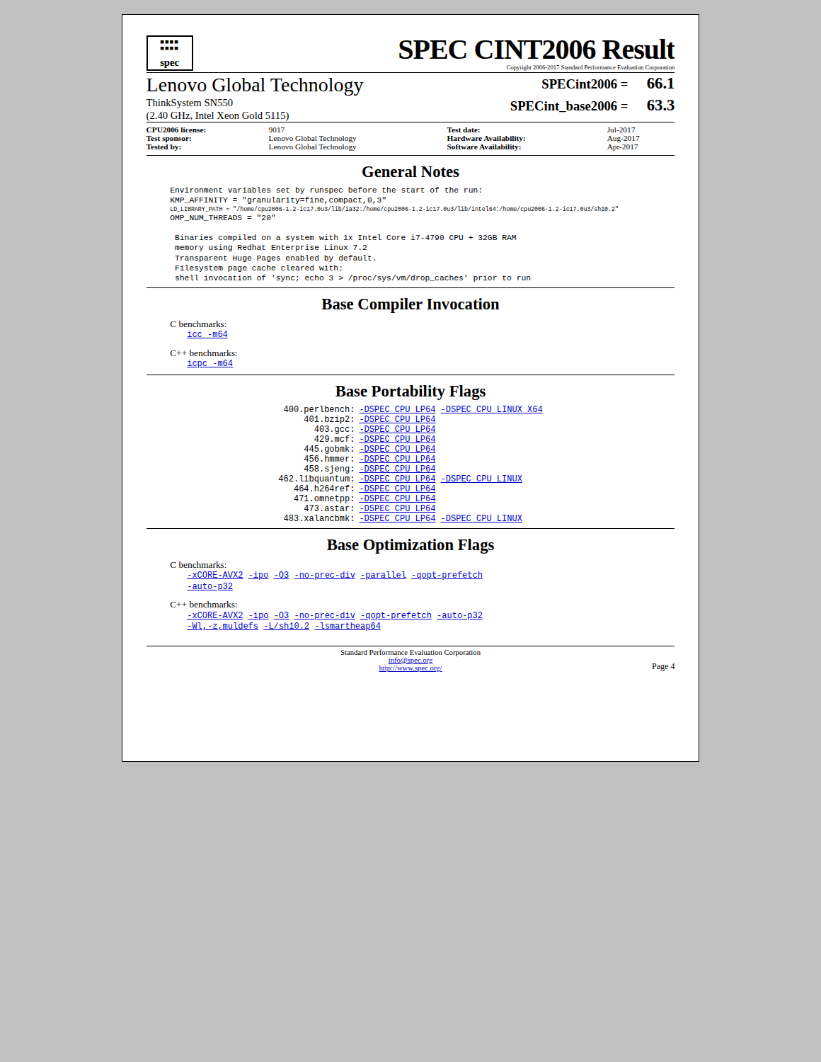■■■■
■■■■
spec
SPEC CINT2006 Result
Copyright 2006-2017 Standard Performance Evaluation Corporation
| Lenovo Global Technology | SPECint2006 = 66.1 |
| ThinkSystem SN550 (2.40 GHz, Intel Xeon Gold 5115) | SPECint_base2006 = 63.3 |
| CPU2006 license: | 9017 | Test date: | Jul-2017 |
| Test sponsor: | Lenovo Global Technology | Hardware Availability: | Aug-2017 |
| Tested by: | Lenovo Global Technology | Software Availability: | Apr-2017 |
General Notes
Environment variables set by runspec before the start of the run:
KMP_AFFINITY = "granularity=fine,compact,0,3"
LD_LIBRARY_PATH = "/home/cpu2006-1.2-ic17.0u3/lib/ia32:/home/cpu2006-1.2-ic17.0u3/lib/intel64:/home/cpu2006-1.2-ic17.0u3/sh10.2"
OMP_NUM_THREADS = "20"

 Binaries compiled on a system with 1x Intel Core i7-4790 CPU + 32GB RAM
 memory using Redhat Enterprise Linux 7.2
 Transparent Huge Pages enabled by default.
 Filesystem page cache cleared with:
 shell invocation of 'sync; echo 3 > /proc/sys/vm/drop_caches' prior to run
Base Compiler Invocation
C benchmarks:
icc -m64
C++ benchmarks:
icpc -m64
Base Portability Flags
| 400.perlbench: | -DSPEC_CPU_LP64 -DSPEC_CPU_LINUX_X64 |
| 401.bzip2: | -DSPEC_CPU_LP64 |
| 403.gcc: | -DSPEC_CPU_LP64 |
| 429.mcf: | -DSPEC_CPU_LP64 |
| 445.gobmk: | -DSPEC_CPU_LP64 |
| 456.hmmer: | -DSPEC_CPU_LP64 |
| 458.sjeng: | -DSPEC_CPU_LP64 |
| 462.libquantum: | -DSPEC_CPU_LP64 -DSPEC_CPU_LINUX |
| 464.h264ref: | -DSPEC_CPU_LP64 |
| 471.omnetpp: | -DSPEC_CPU_LP64 |
| 473.astar: | -DSPEC_CPU_LP64 |
| 483.xalancbmk: | -DSPEC_CPU_LP64 -DSPEC_CPU_LINUX |
Base Optimization Flags
C benchmarks:
-xCORE-AVX2 -ipo -O3 -no-prec-div -parallel -qopt-prefetch
-auto-p32
C++ benchmarks:
-xCORE-AVX2 -ipo -O3 -no-prec-div -qopt-prefetch -auto-p32
-Wl,-z,muldefs -L/sh10.2 -lsmartheap64
Standard Performance Evaluation Corporation
info@spec.org
http://www.spec.org/ Page 4